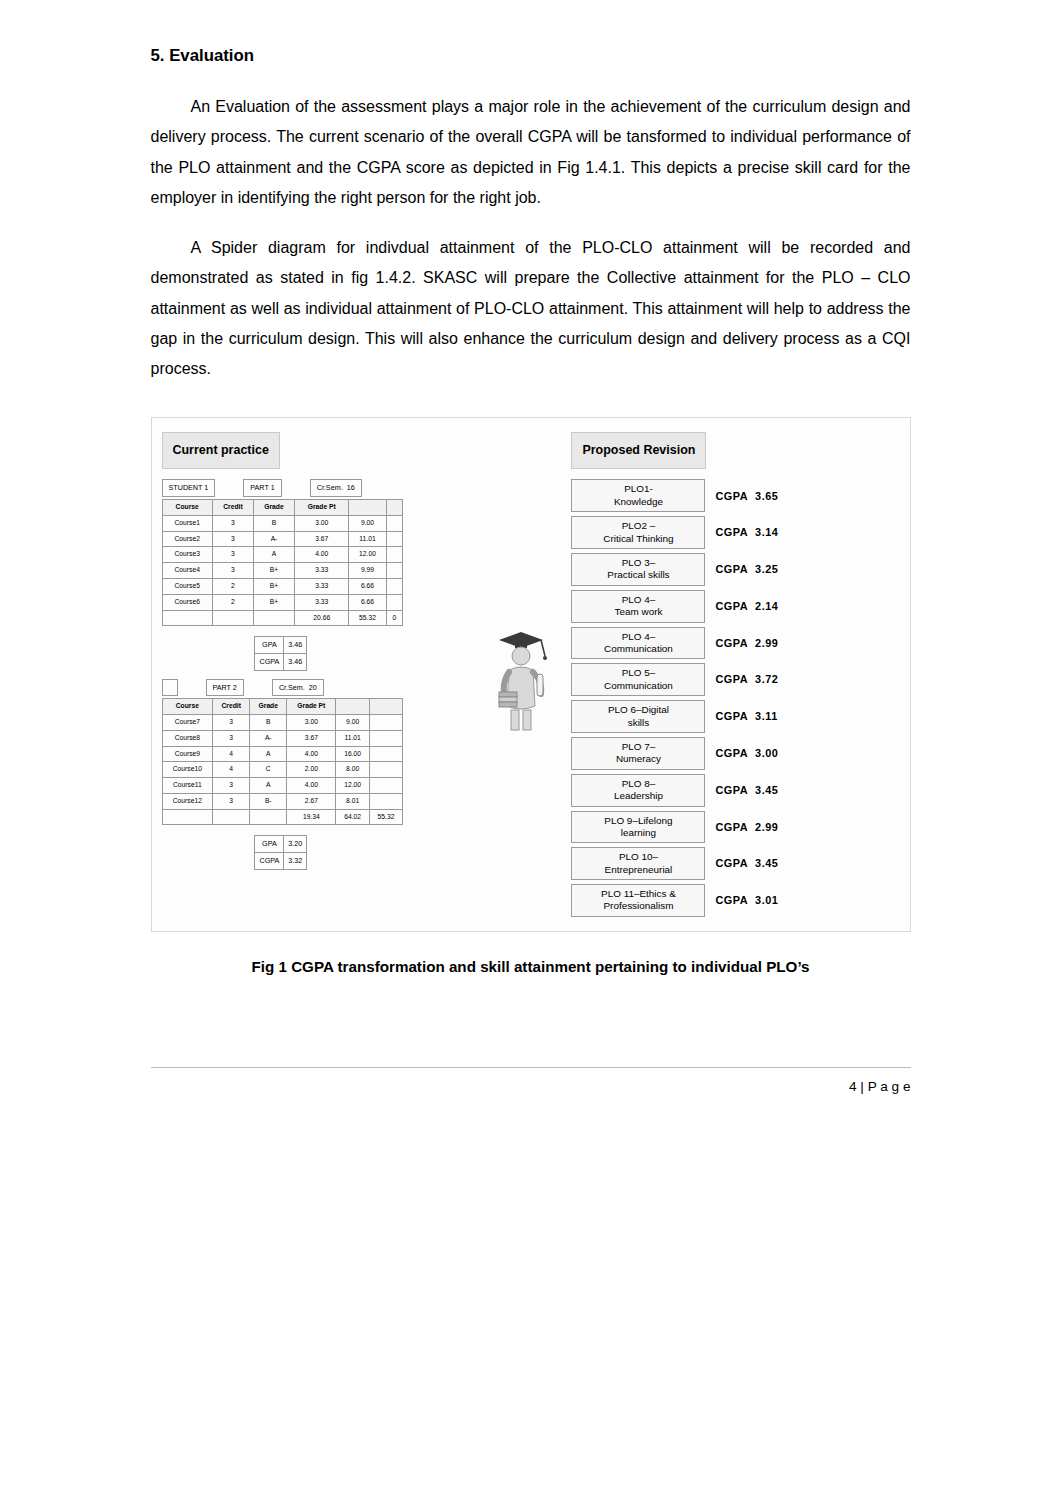5. Evaluation
An Evaluation of the assessment plays a major role in the achievement of the curriculum design and delivery process. The current scenario of the overall CGPA will be tansformed to individual performance of the PLO attainment and the CGPA score as depicted in Fig 1.4.1. This depicts a precise skill card for the employer in identifying the right person for the right job.
A Spider diagram for indivdual attainment of the PLO-CLO attainment will be recorded and demonstrated as stated in fig 1.4.2. SKASC will prepare the Collective attainment for the PLO – CLO attainment as well as individual attainment of PLO-CLO attainment. This attainment will help to address the gap in the curriculum design. This will also enhance the curriculum design and delivery process as a CQI process.
Current practice
STUDENT 1 PART 1 Cr.Sem. 16
| Course | Credit | Grade | Grade Pt | | |
| --- | --- | --- | --- | --- | --- |
| Course1 | 3 | B | 3.00 | 9.00 | |
| Course2 | 3 | A- | 3.67 | 11.01 | |
| Course3 | 3 | A | 4.00 | 12.00 | |
| Course4 | 3 | B+ | 3.33 | 9.99 | |
| Course5 | 2 | B+ | 3.33 | 6.66 | |
| Course6 | 2 | B+ | 3.33 | 6.66 | |
| | | | 20.66 | 55.32 | 0 |
| GPA | 3.46 |
| CGPA | 3.46 |
PART 2 Cr.Sem. 20
| Course | Credit | Grade | Grade Pt | | |
| --- | --- | --- | --- | --- | --- |
| Course7 | 3 | B | 3.00 | 9.00 | |
| Course8 | 3 | A- | 3.67 | 11.01 | |
| Course9 | 4 | A | 4.00 | 16.00 | |
| Course10 | 4 | C | 2.00 | 8.00 | |
| Course11 | 3 | A | 4.00 | 12.00 | |
| Course12 | 3 | B- | 2.67 | 8.01 | |
| | | | 19.34 | 64.02 | 55.32 |
| GPA | 3.20 |
| CGPA | 3.32 |
Proposed Revision
PLO1-
Knowledge
CGPA 3.65
PLO2 –
Critical Thinking
CGPA 3.14
PLO 3–
Practical skills
CGPA 3.25
PLO 4–
Team work
CGPA 2.14
PLO 4–
Communication
CGPA 2.99
PLO 5–
Communication
CGPA 3.72
PLO 6–Digital
skills
CGPA 3.11
PLO 7–
Numeracy
CGPA 3.00
PLO 8–
Leadership
CGPA 3.45
PLO 9–Lifelong
learning
CGPA 2.99
PLO 10–
Entrepreneurial
CGPA 3.45
PLO 11–Ethics &
Professionalism
CGPA 3.01
Fig 1 CGPA transformation and skill attainment pertaining to individual PLO’s
4 | P a g e